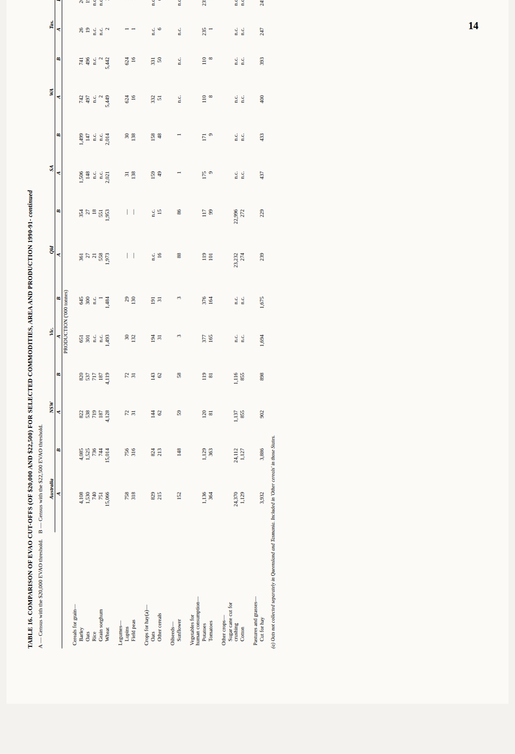14
TABLE 16. COMPARISON OF EVAO CUT-OFFS (OF $20,000 AND $22,500) FOR SELECTED COMMODITIES, AREA AND PRODUCTION 1990-91- continued
A — Census with the $20,000 EVAO threshold. B — Census with the $22,500 EVAO threshold.
| | Australia | NSW | Vic. | Qld | SA | WA | Tas. |
| --- | --- | --- | --- | --- | --- | --- | --- |
| | A | B | A | B | A | B | A | B | A | B | A | B | A | B |
| PRODUCTION ('000 tonnes) |
| Cereals for grain— | |
| Barley | 4,108 | 4,085 | 822 | 820 | 651 | 645 | 361 | 354 | 1,506 | 1,499 | 742 | 741 | 26 | 26 |
| Oats | 1,530 | 1,525 | 538 | 537 | 301 | 300 | 27 | 27 | 148 | 147 | 497 | 496 | 19 | 19 |
| Rice | 740 | 736 | 719 | 717 | n.c. | n.c. | 21 | 18 | n.c. | n.c. | n.c. | n.c. | n.c. | n.c. |
| Grain sorghum | 751 | 744 | 187 | 187 | n.c. | 1 | 558 | 551 | n.c. | n.c. | 2 | 2 | n.c. | n.c. |
| Wheat | 15,066 | 15,014 | 4,128 | 4,119 | 1,493 | 1,484 | 1,973 | 1,953 | 2,021 | 2,014 | 5,449 | 5,442 | 2 | 2 |
| Legumes— | |
| Lupins | 758 | 756 | 72 | 72 | 30 | 29 | — | — | 31 | 30 | 624 | 624 | 1 | 1 |
| Field peas | 318 | 316 | 31 | 31 | 132 | 130 | — | — | 138 | 138 | 16 | 16 | 1 | 1 |
| Crops for hay(a)— | |
| Oats | 829 | 824 | 144 | 143 | 194 | 191 | n.c. | n.c. | 159 | 158 | 332 | 331 | n.c. | n.c. |
| Other cereals | 215 | 213 | 62 | 62 | 31 | 31 | 16 | 15 | 49 | 48 | 51 | 50 | 6 | 6 |
| Oilseeds— | |
| Sunflower | 152 | 148 | 59 | 58 | 3 | 3 | 88 | 86 | 1 | 1 | n.c. | n.c. | n.c. | n.c. |
| Vegetables for human consumption— | |
| Potatoes | 1,136 | 1,129 | 120 | 119 | 377 | 376 | 119 | 117 | 175 | 171 | 110 | 110 | 235 | 235 |
| Tomatoes | 364 | 363 | 81 | 81 | 165 | 164 | 101 | 99 | 9 | 9 | 8 | 8 | 1 | 1 |
| Other crops— | |
| Sugar cane cut for crushing | 24,370 | 24,112 | 1,137 | 1,116 | n.c. | n.c. | 23,232 | 22,996 | n.c. | n.c. | n.c. | n.c. | n.c. | n.c. |
| Cotton | 1,129 | 1,127 | 855 | 855 | n.c. | n.c. | 274 | 272 | n.c. | n.c. | n.c. | n.c. | n.c. | n.c. |
| Pastures and grasses— | |
| Cut for hay | 3,932 | 3,886 | 902 | 898 | 1,694 | 1,675 | 239 | 229 | 437 | 433 | 400 | 393 | 247 | 245 |
(a) Oats not collected separately in Queensland and Tasmania. Included in 'Other cereals' in those States.